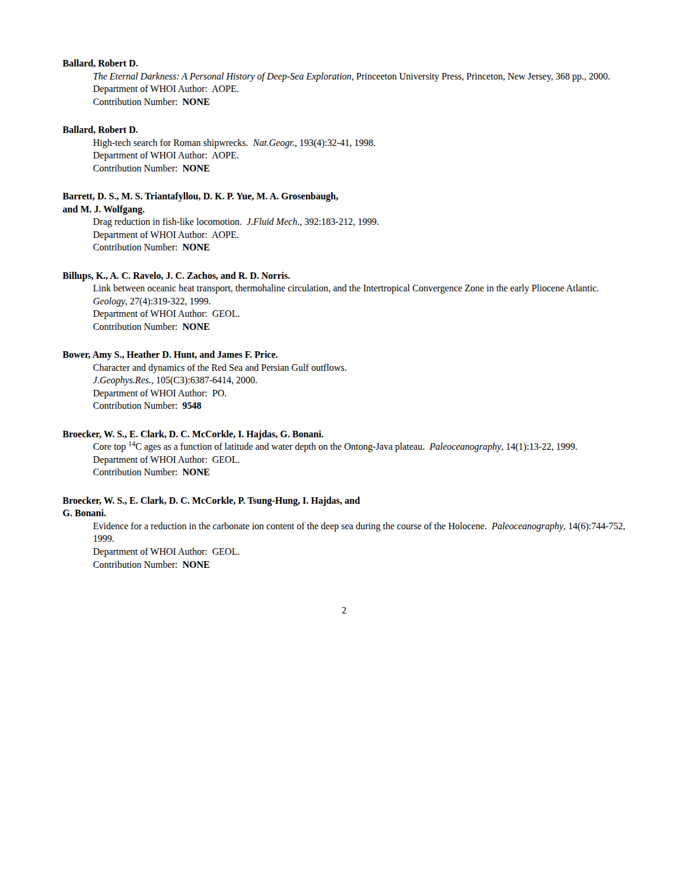Ballard, Robert D.
The Eternal Darkness: A Personal History of Deep-Sea Exploration, Princeeton University Press, Princeton, New Jersey, 368 pp., 2000.
Department of WHOI Author: AOPE.
Contribution Number: NONE
Ballard, Robert D.
High-tech search for Roman shipwrecks. Nat.Geogr., 193(4):32-41, 1998.
Department of WHOI Author: AOPE.
Contribution Number: NONE
Barrett, D. S., M. S. Triantafyllou, D. K. P. Yue, M. A. Grosenbaugh,
and M. J. Wolfgang.
Drag reduction in fish-like locomotion. J.Fluid Mech., 392:183-212, 1999.
Department of WHOI Author: AOPE.
Contribution Number: NONE
Billups, K., A. C. Ravelo, J. C. Zachos, and R. D. Norris.
Link between oceanic heat transport, thermohaline circulation, and the Intertropical Convergence Zone in the early Pliocene Atlantic.
Geology, 27(4):319-322, 1999.
Department of WHOI Author: GEOL.
Contribution Number: NONE
Bower, Amy S., Heather D. Hunt, and James F. Price.
Character and dynamics of the Red Sea and Persian Gulf outflows.
J.Geophys.Res., 105(C3):6387-6414, 2000.
Department of WHOI Author: PO.
Contribution Number: 9548
Broecker, W. S., E. Clark, D. C. McCorkle, I. Hajdas, G. Bonani.
Core top 14C ages as a function of latitude and water depth on the Ontong-Java plateau. Paleoceanography, 14(1):13-22, 1999.
Department of WHOI Author: GEOL.
Contribution Number: NONE
Broecker, W. S., E. Clark, D. C. McCorkle, P. Tsung-Hung, I. Hajdas, and
G. Bonani.
Evidence for a reduction in the carbonate ion content of the deep sea during the course of the Holocene. Paleoceanography, 14(6):744-752, 1999.
Department of WHOI Author: GEOL.
Contribution Number: NONE
2